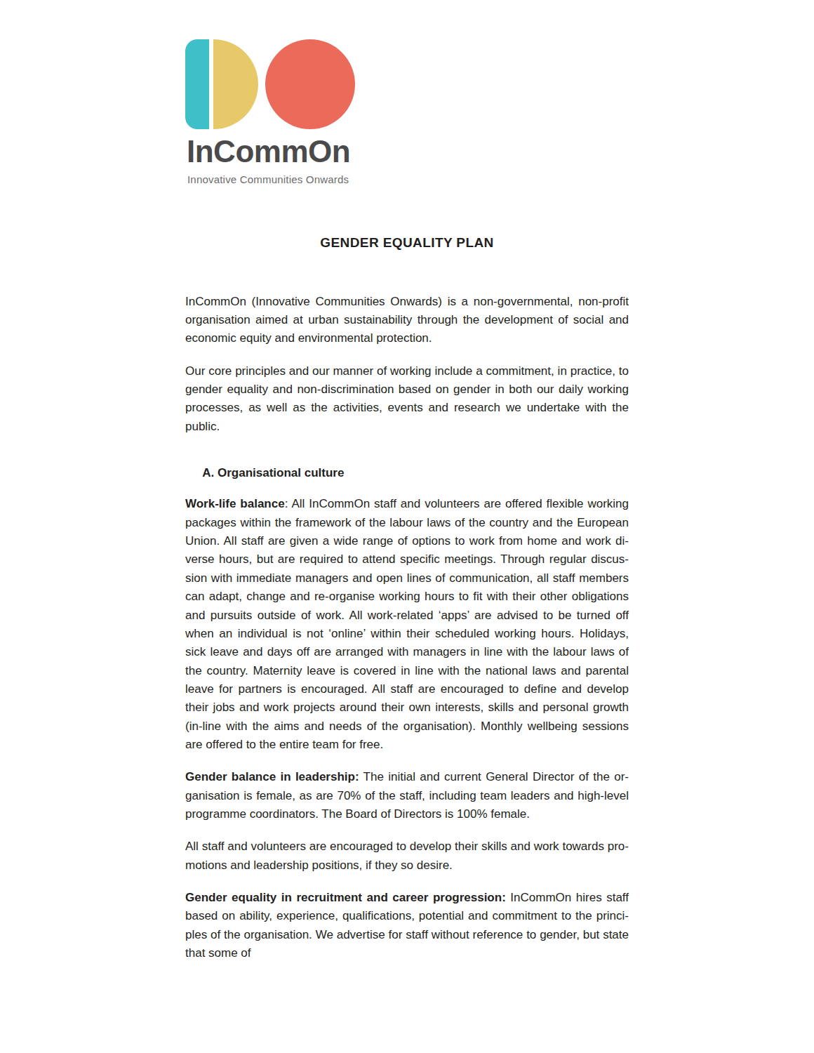InCommOn
Innovative Communities Onwards
GENDER EQUALITY PLAN
InCommOn (Innovative Communities Onwards) is a non-governmental, non-profit organisation aimed at urban sustainability through the development of social and economic equity and environmental protection.
Our core principles and our manner of working include a commitment, in practice, to gender equality and non-discrimination based on gender in both our daily working processes, as well as the activities, events and research we undertake with the public.
Organisational culture
Work-life balance: All InCommOn staff and volunteers are offered flexible working packages within the framework of the labour laws of the country and the European Union. All staff are given a wide range of options to work from home and work diverse hours, but are required to attend specific meetings. Through regular discussion with immediate managers and open lines of communication, all staff members can adapt, change and re-organise working hours to fit with their other obligations and pursuits outside of work. All work-related ‘apps’ are advised to be turned off when an individual is not ‘online’ within their scheduled working hours. Holidays, sick leave and days off are arranged with managers in line with the labour laws of the country. Maternity leave is covered in line with the national laws and parental leave for partners is encouraged. All staff are encouraged to define and develop their jobs and work projects around their own interests, skills and personal growth (in-line with the aims and needs of the organisation). Monthly wellbeing sessions are offered to the entire team for free.
Gender balance in leadership: The initial and current General Director of the organisation is female, as are 70% of the staff, including team leaders and high-level programme coordinators. The Board of Directors is 100% female.
All staff and volunteers are encouraged to develop their skills and work towards promotions and leadership positions, if they so desire.
Gender equality in recruitment and career progression: InCommOn hires staff based on ability, experience, qualifications, potential and commitment to the principles of the organisation. We advertise for staff without reference to gender, but state that some of